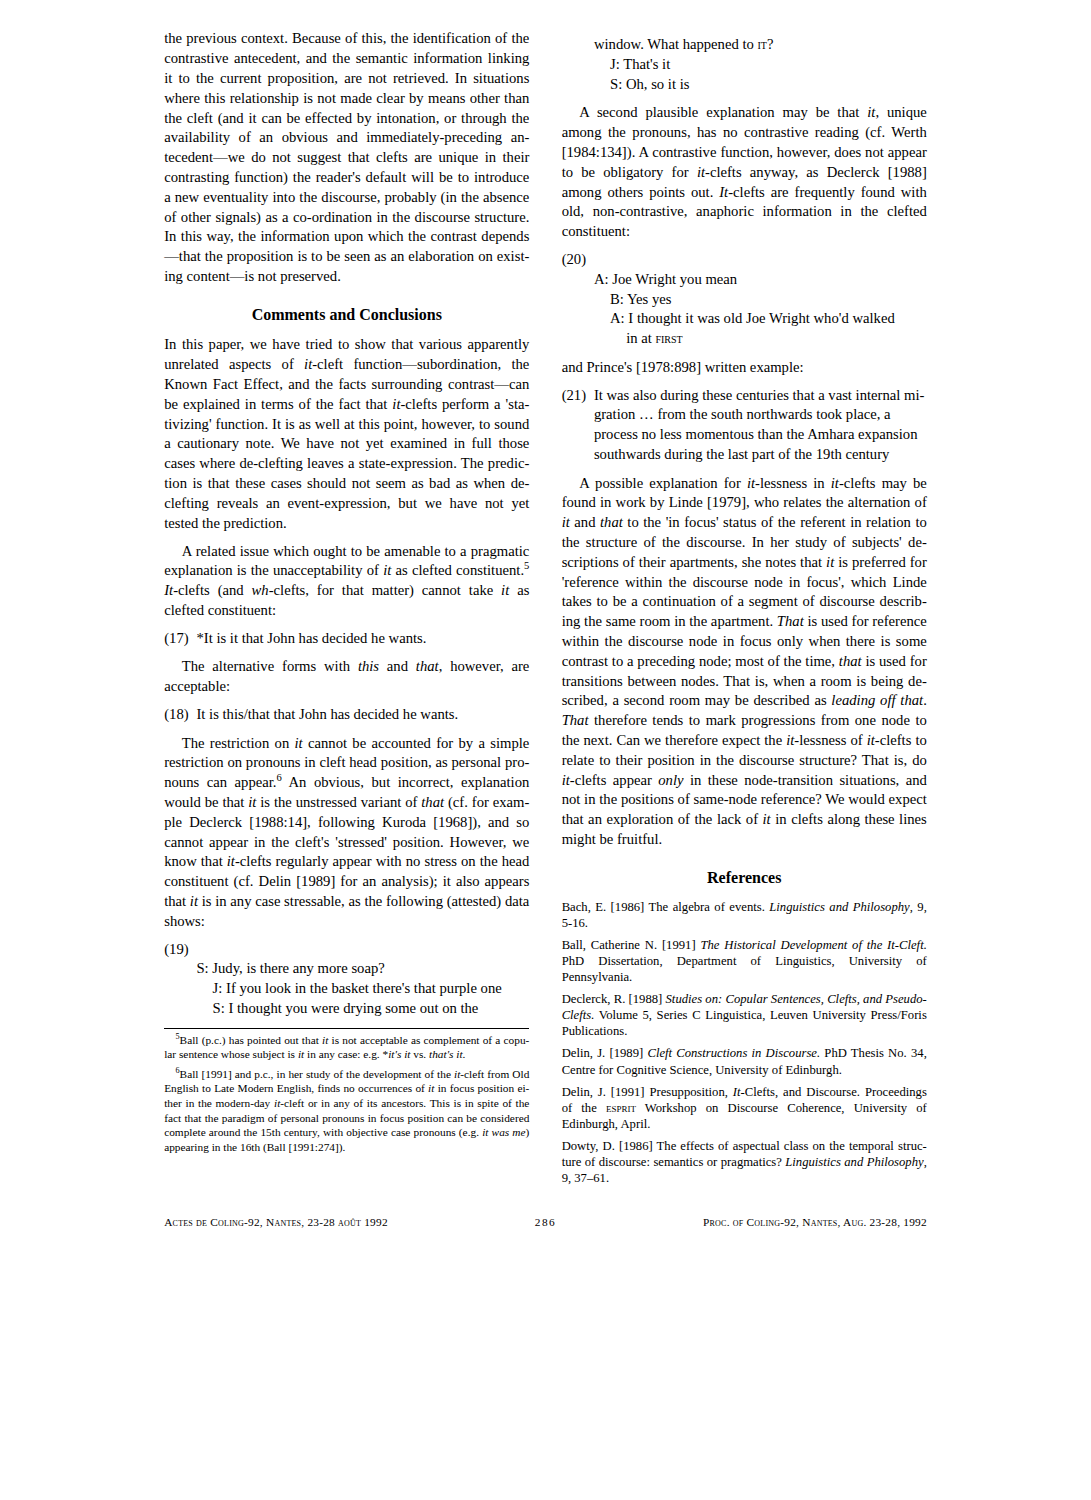the previous context. Because of this, the identification of the contrastive antecedent, and the semantic information linking it to the current proposition, are not retrieved. In situations where this relationship is not made clear by means other than the cleft (and it can be effected by intonation, or through the availability of an obvious and immediately-preceding antecedent—we do not suggest that clefts are unique in their contrasting function) the reader's default will be to introduce a new eventuality into the discourse, probably (in the absence of other signals) as a co-ordination in the discourse structure. In this way, the information upon which the contrast depends—that the proposition is to be seen as an elaboration on existing content—is not preserved.
Comments and Conclusions
In this paper, we have tried to show that various apparently unrelated aspects of it-cleft function—subordination, the Known Fact Effect, and the facts surrounding contrast—can be explained in terms of the fact that it-clefts perform a 'stativizing' function. It is as well at this point, however, to sound a cautionary note. We have not yet examined in full those cases where de-clefting leaves a state-expression. The prediction is that these cases should not seem as bad as when de-clefting reveals an event-expression, but we have not yet tested the prediction.
A related issue which ought to be amenable to a pragmatic explanation is the unacceptability of it as clefted constituent.5 It-clefts (and wh-clefts, for that matter) cannot take it as clefted constituent:
(17)*It is it that John has decided he wants.
The alternative forms with this and that, however, are acceptable:
(18) It is this/that that John has decided he wants.
The restriction on it cannot be accounted for by a simple restriction on pronouns in cleft head position, as personal pronouns can appear.6 An obvious, but incorrect, explanation would be that it is the unstressed variant of that (cf. for example Declerck [1988:14], following Kuroda [1968]), and so cannot appear in the cleft's 'stressed' position. However, we know that it-clefts regularly appear with no stress on the head constituent (cf. Delin [1989] for an analysis); it also appears that it is in any case stressable, as the following (attested) data shows:
(19) S: Judy, is there any more soap? J: If you look in the basket there's that purple one S: I thought you were drying some out on the
5Ball (p.c.) has pointed out that it is not acceptable as complement of a copular sentence whose subject is it in any case: e.g. *it's it vs. that's it.
6Ball [1991] and p.c., in her study of the development of the it-cleft from Old English to Late Modern English, finds no occurrences of it in focus position either in the modern-day it-cleft or in any of its ancestors. This is in spite of the fact that the paradigm of personal pronouns in focus position can be considered complete around the 15th century, with objective case pronouns (e.g. it was me) appearing in the 16th (Ball [1991:274]).
window. What happened to it? J: That's it S: Oh, so it is
A second plausible explanation may be that it, unique among the pronouns, has no contrastive reading (cf. Werth [1984:134]). A contrastive function, however, does not appear to be obligatory for it-clefts anyway, as Declerck [1988] among others points out. It-clefts are frequently found with old, non-contrastive, anaphoric information in the clefted constituent:
(20) A: Joe Wright you mean B: Yes yes A: I thought it was old Joe Wright who'd walked in at first
and Prince's [1978:898] written example:
(21) It was also during these centuries that a vast internal migration … from the south northwards took place, a process no less momentous than the Amhara expansion southwards during the last part of the 19th century
A possible explanation for it-lessness in it-clefts may be found in work by Linde [1979], who relates the alternation of it and that to the 'in focus' status of the referent in relation to the structure of the discourse. In her study of subjects' descriptions of their apartments, she notes that it is preferred for 'reference within the discourse node in focus', which Linde takes to be a continuation of a segment of discourse describing the same room in the apartment. That is used for reference within the discourse node in focus only when there is some contrast to a preceding node; most of the time, that is used for transitions between nodes. That is, when a room is being described, a second room may be described as leading off that. That therefore tends to mark progressions from one node to the next. Can we therefore expect the it-lessness of it-clefts to relate to their position in the discourse structure? That is, do it-clefts appear only in these node-transition situations, and not in the positions of same-node reference? We would expect that an exploration of the lack of it in clefts along these lines might be fruitful.
References
Bach, E. [1986] The algebra of events. Linguistics and Philosophy, 9, 5-16.
Ball, Catherine N. [1991] The Historical Development of the It-Cleft. PhD Dissertation, Department of Linguistics, University of Pennsylvania.
Declerck, R. [1988] Studies on: Copular Sentences, Clefts, and Pseudo-Clefts. Volume 5, Series C Linguistica, Leuven University Press/Foris Publications.
Delin, J. [1989] Cleft Constructions in Discourse. PhD Thesis No. 34, Centre for Cognitive Science, University of Edinburgh.
Delin, J. [1991] Presupposition, It-Clefts, and Discourse. Proceedings of the esprit Workshop on Discourse Coherence, University of Edinburgh, April.
Dowty, D. [1986] The effects of aspectual class on the temporal structure of discourse: semantics or pragmatics? Linguistics and Philosophy, 9, 37–61.
Actes de Coling-92, Nantes, 23-28 août 1992 286 Proc. of Coling-92, Nantes, Aug. 23-28, 1992